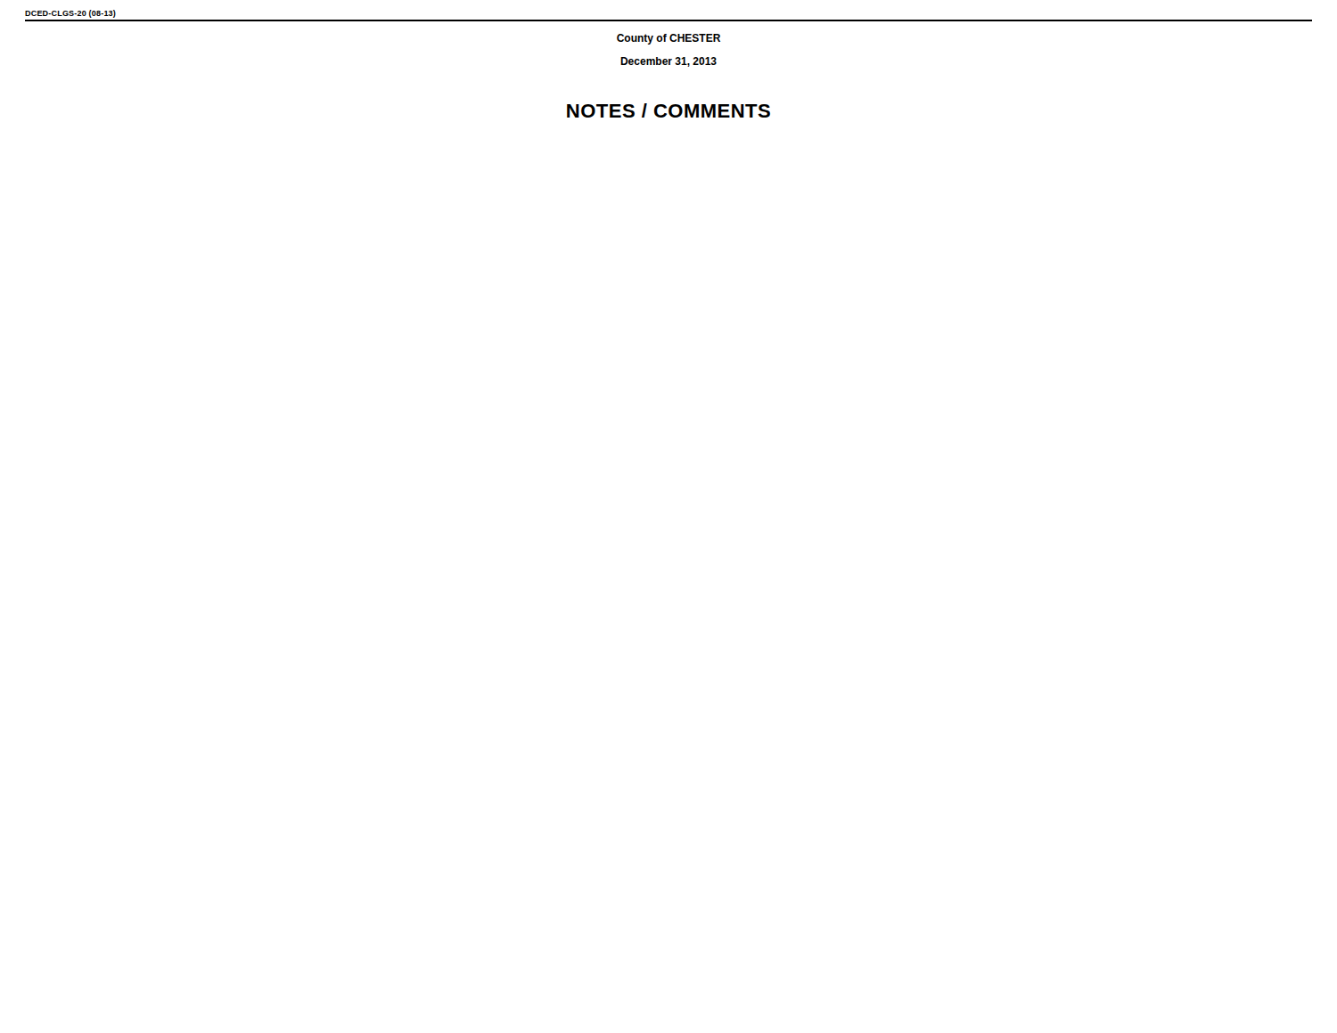DCED-CLGS-20 (08-13)
County of CHESTER
December 31, 2013
NOTES / COMMENTS